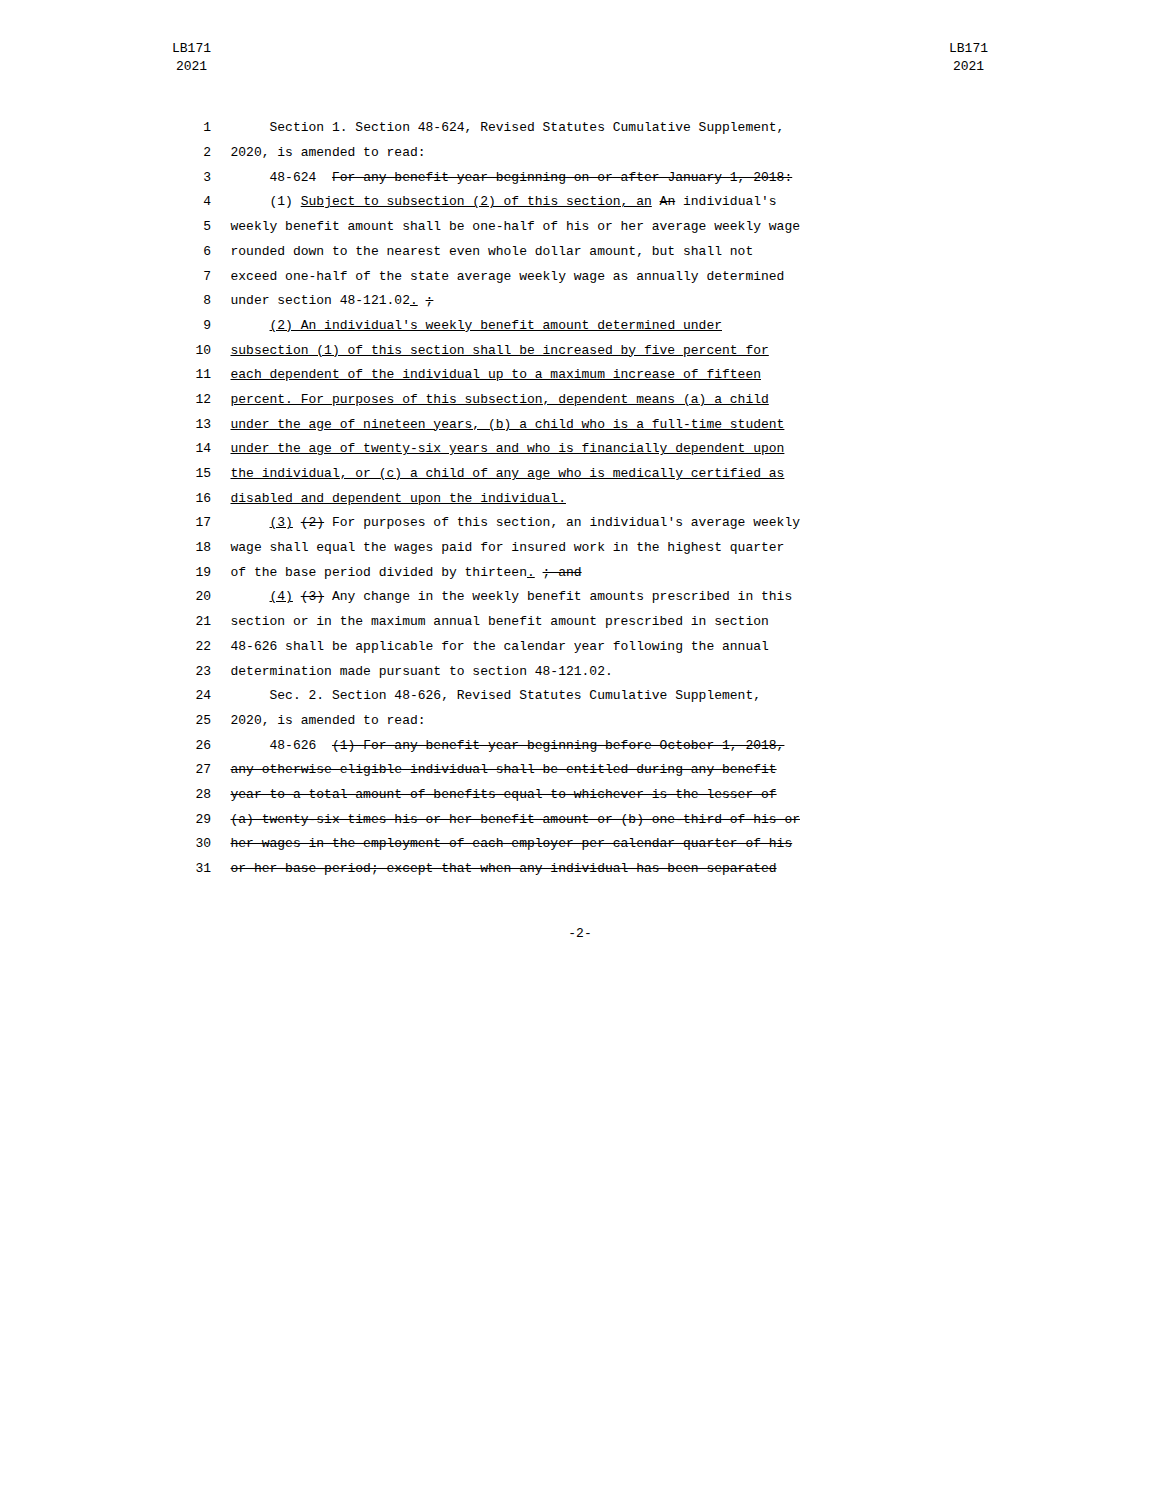LB171
2021
LB171
2021
1 Section 1. Section 48-624, Revised Statutes Cumulative Supplement,
22020, is amended to read:
3 48-624 For any benefit year beginning on or after January 1, 2018:
4 (1) Subject to subsection (2) of this section, an An individual's
5 weekly benefit amount shall be one-half of his or her average weekly wage
6 rounded down to the nearest even whole dollar amount, but shall not
7 exceed one-half of the state average weekly wage as annually determined
8 under section 48-121.02. ;
9 (2) An individual's weekly benefit amount determined under
10 subsection (1) of this section shall be increased by five percent for
11 each dependent of the individual up to a maximum increase of fifteen
12 percent. For purposes of this subsection, dependent means (a) a child
13 under the age of nineteen years, (b) a child who is a full-time student
14 under the age of twenty-six years and who is financially dependent upon
15 the individual, or (c) a child of any age who is medically certified as
16 disabled and dependent upon the individual.
17 (3) (2) For purposes of this section, an individual's average weekly
18 wage shall equal the wages paid for insured work in the highest quarter
19 of the base period divided by thirteen. ; and
20 (4) (3) Any change in the weekly benefit amounts prescribed in this
21 section or in the maximum annual benefit amount prescribed in section
2248-626 shall be applicable for the calendar year following the annual
23 determination made pursuant to section 48-121.02.
24 Sec. 2. Section 48-626, Revised Statutes Cumulative Supplement,
252020, is amended to read:
26 48-626 (1) For any benefit year beginning before October 1, 2018,
27 any otherwise eligible individual shall be entitled during any benefit
28 year to a total amount of benefits equal to whichever is the lesser of
29(a) twenty-six times his or her benefit amount or (b) one-third of his or
30 her wages in the employment of each employer per calendar quarter of his
31 or her base period; except that when any individual has been separated
-2-